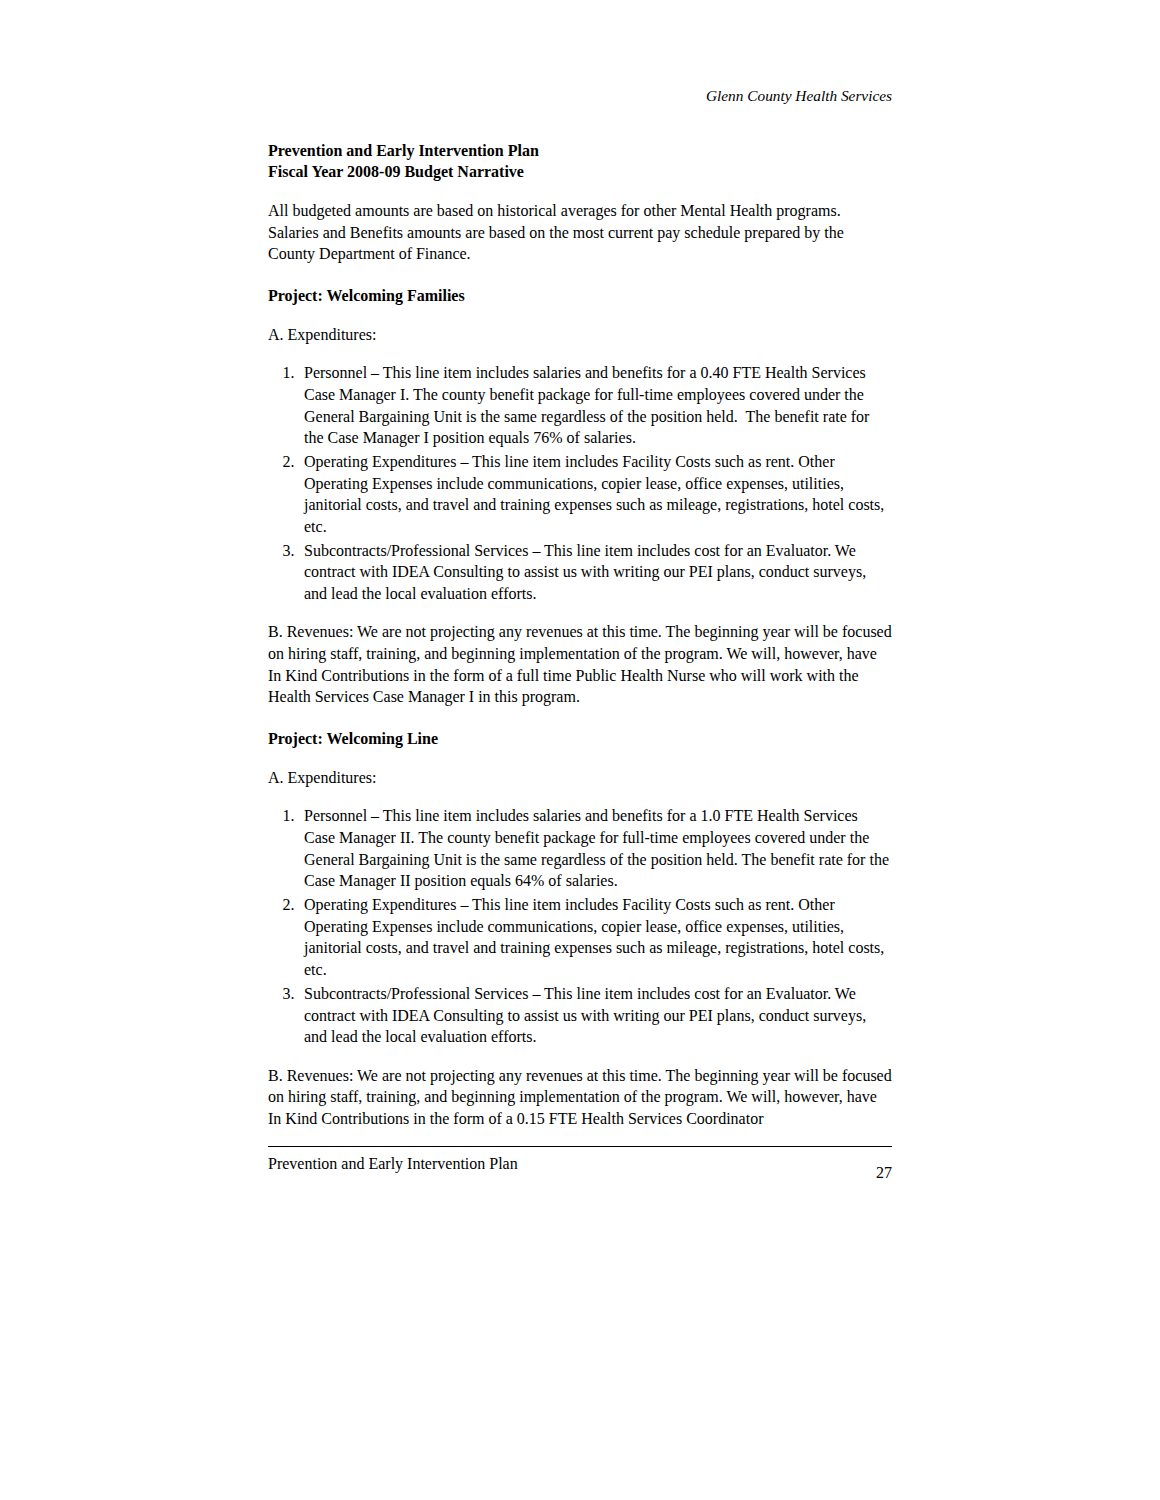Glenn County Health Services
Prevention and Early Intervention Plan
Fiscal Year 2008-09 Budget Narrative
All budgeted amounts are based on historical averages for other Mental Health programs. Salaries and Benefits amounts are based on the most current pay schedule prepared by the County Department of Finance.
Project: Welcoming Families
A. Expenditures:
Personnel – This line item includes salaries and benefits for a 0.40 FTE Health Services Case Manager I. The county benefit package for full-time employees covered under the General Bargaining Unit is the same regardless of the position held. The benefit rate for the Case Manager I position equals 76% of salaries.
Operating Expenditures – This line item includes Facility Costs such as rent. Other Operating Expenses include communications, copier lease, office expenses, utilities, janitorial costs, and travel and training expenses such as mileage, registrations, hotel costs, etc.
Subcontracts/Professional Services – This line item includes cost for an Evaluator. We contract with IDEA Consulting to assist us with writing our PEI plans, conduct surveys, and lead the local evaluation efforts.
B. Revenues: We are not projecting any revenues at this time. The beginning year will be focused on hiring staff, training, and beginning implementation of the program. We will, however, have In Kind Contributions in the form of a full time Public Health Nurse who will work with the Health Services Case Manager I in this program.
Project: Welcoming Line
A. Expenditures:
Personnel – This line item includes salaries and benefits for a 1.0 FTE Health Services Case Manager II. The county benefit package for full-time employees covered under the General Bargaining Unit is the same regardless of the position held. The benefit rate for the Case Manager II position equals 64% of salaries.
Operating Expenditures – This line item includes Facility Costs such as rent. Other Operating Expenses include communications, copier lease, office expenses, utilities, janitorial costs, and travel and training expenses such as mileage, registrations, hotel costs, etc.
Subcontracts/Professional Services – This line item includes cost for an Evaluator. We contract with IDEA Consulting to assist us with writing our PEI plans, conduct surveys, and lead the local evaluation efforts.
B. Revenues: We are not projecting any revenues at this time. The beginning year will be focused on hiring staff, training, and beginning implementation of the program. We will, however, have In Kind Contributions in the form of a 0.15 FTE Health Services Coordinator
Prevention and Early Intervention Plan
27